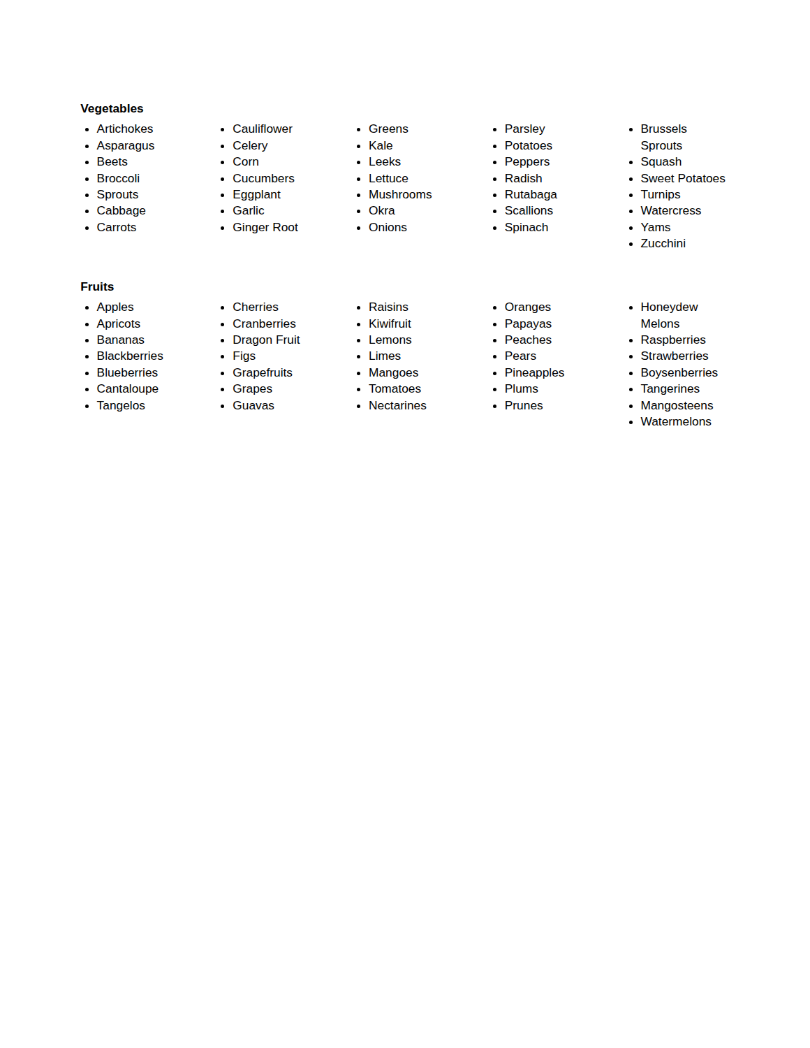Vegetables
Artichokes
Asparagus
Beets
Broccoli
Sprouts
Cabbage
Carrots
Cauliflower
Celery
Corn
Cucumbers
Eggplant
Garlic
Ginger Root
Greens
Kale
Leeks
Lettuce
Mushrooms
Okra
Onions
Parsley
Potatoes
Peppers
Radish
Rutabaga
Scallions
Spinach
Brussels Sprouts
Squash
Sweet Potatoes
Turnips
Watercress
Yams
Zucchini
Fruits
Apples
Apricots
Bananas
Blackberries
Blueberries
Cantaloupe
Tangelos
Cherries
Cranberries
Dragon Fruit
Figs
Grapefruits
Grapes
Guavas
Raisins
Kiwifruit
Lemons
Limes
Mangoes
Tomatoes
Nectarines
Oranges
Papayas
Peaches
Pears
Pineapples
Plums
Prunes
Honeydew Melons
Raspberries
Strawberries
Boysenberries
Tangerines
Mangosteens
Watermelons